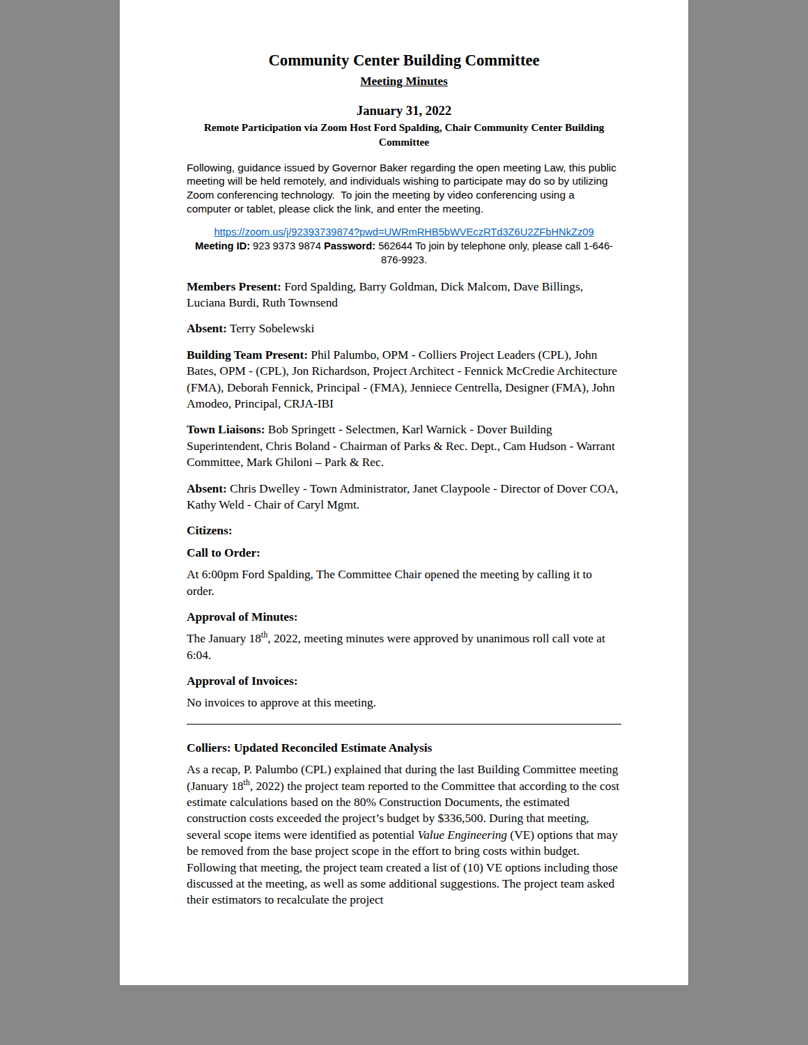Community Center Building Committee
Meeting Minutes
January 31, 2022
Remote Participation via Zoom Host Ford Spalding, Chair Community Center Building Committee
Following, guidance issued by Governor Baker regarding the open meeting Law, this public meeting will be held remotely, and individuals wishing to participate may do so by utilizing Zoom conferencing technology. To join the meeting by video conferencing using a computer or tablet, please click the link, and enter the meeting.
https://zoom.us/j/92393739874?pwd=UWRmRHB5bWVEczRTd3Z6U2ZFbHNkZz09
Meeting ID: 923 9373 9874 Password: 562644 To join by telephone only, please call 1-646-876-9923.
Members Present: Ford Spalding, Barry Goldman, Dick Malcom, Dave Billings, Luciana Burdi, Ruth Townsend
Absent: Terry Sobelewski
Building Team Present: Phil Palumbo, OPM - Colliers Project Leaders (CPL), John Bates, OPM - (CPL), Jon Richardson, Project Architect - Fennick McCredie Architecture (FMA), Deborah Fennick, Principal - (FMA), Jenniece Centrella, Designer (FMA), John Amodeo, Principal, CRJA-IBI
Town Liaisons: Bob Springett - Selectmen, Karl Warnick - Dover Building Superintendent, Chris Boland - Chairman of Parks & Rec. Dept., Cam Hudson - Warrant Committee, Mark Ghiloni – Park & Rec.
Absent: Chris Dwelley - Town Administrator, Janet Claypoole - Director of Dover COA, Kathy Weld - Chair of Caryl Mgmt.
Citizens:
Call to Order:
At 6:00pm Ford Spalding, The Committee Chair opened the meeting by calling it to order.
Approval of Minutes:
The January 18th, 2022, meeting minutes were approved by unanimous roll call vote at 6:04.
Approval of Invoices:
No invoices to approve at this meeting.
Colliers: Updated Reconciled Estimate Analysis
As a recap, P. Palumbo (CPL) explained that during the last Building Committee meeting (January 18th, 2022) the project team reported to the Committee that according to the cost estimate calculations based on the 80% Construction Documents, the estimated construction costs exceeded the project’s budget by $336,500. During that meeting, several scope items were identified as potential Value Engineering (VE) options that may be removed from the base project scope in the effort to bring costs within budget. Following that meeting, the project team created a list of (10) VE options including those discussed at the meeting, as well as some additional suggestions. The project team asked their estimators to recalculate the project